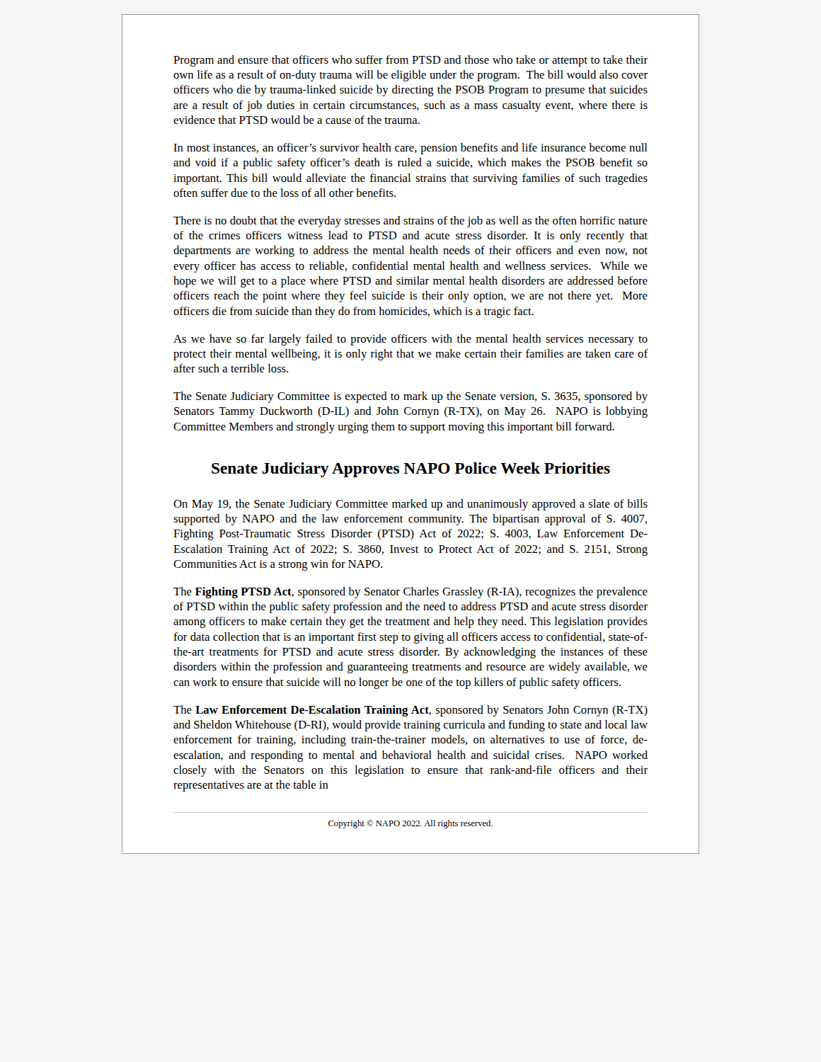Program and ensure that officers who suffer from PTSD and those who take or attempt to take their own life as a result of on-duty trauma will be eligible under the program. The bill would also cover officers who die by trauma-linked suicide by directing the PSOB Program to presume that suicides are a result of job duties in certain circumstances, such as a mass casualty event, where there is evidence that PTSD would be a cause of the trauma.
In most instances, an officer’s survivor health care, pension benefits and life insurance become null and void if a public safety officer’s death is ruled a suicide, which makes the PSOB benefit so important. This bill would alleviate the financial strains that surviving families of such tragedies often suffer due to the loss of all other benefits.
There is no doubt that the everyday stresses and strains of the job as well as the often horrific nature of the crimes officers witness lead to PTSD and acute stress disorder. It is only recently that departments are working to address the mental health needs of their officers and even now, not every officer has access to reliable, confidential mental health and wellness services. While we hope we will get to a place where PTSD and similar mental health disorders are addressed before officers reach the point where they feel suicide is their only option, we are not there yet. More officers die from suicide than they do from homicides, which is a tragic fact.
As we have so far largely failed to provide officers with the mental health services necessary to protect their mental wellbeing, it is only right that we make certain their families are taken care of after such a terrible loss.
The Senate Judiciary Committee is expected to mark up the Senate version, S. 3635, sponsored by Senators Tammy Duckworth (D-IL) and John Cornyn (R-TX), on May 26. NAPO is lobbying Committee Members and strongly urging them to support moving this important bill forward.
Senate Judiciary Approves NAPO Police Week Priorities
On May 19, the Senate Judiciary Committee marked up and unanimously approved a slate of bills supported by NAPO and the law enforcement community. The bipartisan approval of S. 4007, Fighting Post-Traumatic Stress Disorder (PTSD) Act of 2022; S. 4003, Law Enforcement De-Escalation Training Act of 2022; S. 3860, Invest to Protect Act of 2022; and S. 2151, Strong Communities Act is a strong win for NAPO.
The Fighting PTSD Act, sponsored by Senator Charles Grassley (R-IA), recognizes the prevalence of PTSD within the public safety profession and the need to address PTSD and acute stress disorder among officers to make certain they get the treatment and help they need. This legislation provides for data collection that is an important first step to giving all officers access to confidential, state-of-the-art treatments for PTSD and acute stress disorder. By acknowledging the instances of these disorders within the profession and guaranteeing treatments and resource are widely available, we can work to ensure that suicide will no longer be one of the top killers of public safety officers.
The Law Enforcement De-Escalation Training Act, sponsored by Senators John Cornyn (R-TX) and Sheldon Whitehouse (D-RI), would provide training curricula and funding to state and local law enforcement for training, including train-the-trainer models, on alternatives to use of force, de-escalation, and responding to mental and behavioral health and suicidal crises. NAPO worked closely with the Senators on this legislation to ensure that rank-and-file officers and their representatives are at the table in
Copyright © NAPO 2022. All rights reserved.